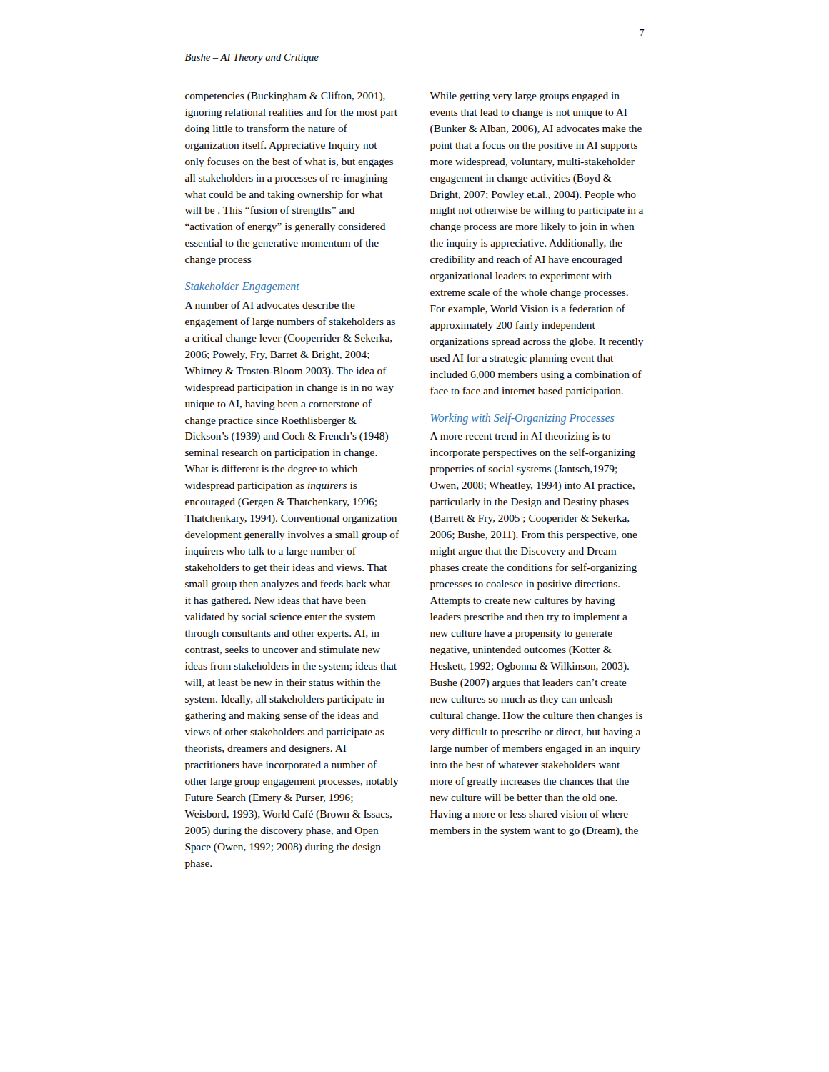7
Bushe – AI Theory and Critique
competencies (Buckingham & Clifton, 2001), ignoring relational realities and for the most part doing little to transform the nature of organization itself. Appreciative Inquiry not only focuses on the best of what is, but engages all stakeholders in a processes of re-imagining what could be and taking ownership for what will be . This “fusion of strengths” and “activation of energy” is generally considered essential to the generative momentum of the change process
Stakeholder Engagement
A number of AI advocates describe the engagement of large numbers of stakeholders as a critical change lever (Cooperrider & Sekerka, 2006; Powely, Fry, Barret & Bright, 2004; Whitney & Trosten-Bloom 2003). The idea of widespread participation in change is in no way unique to AI, having been a cornerstone of change practice since Roethlisberger & Dickson’s (1939) and Coch & French’s (1948) seminal research on participation in change. What is different is the degree to which widespread participation as inquirers is encouraged (Gergen & Thatchenkary, 1996; Thatchenkary, 1994). Conventional organization development generally involves a small group of inquirers who talk to a large number of stakeholders to get their ideas and views. That small group then analyzes and feeds back what it has gathered. New ideas that have been validated by social science enter the system through consultants and other experts. AI, in contrast, seeks to uncover and stimulate new ideas from stakeholders in the system; ideas that will, at least be new in their status within the system. Ideally, all stakeholders participate in gathering and making sense of the ideas and views of other stakeholders and participate as theorists, dreamers and designers. AI practitioners have incorporated a number of other large group engagement processes, notably Future Search (Emery & Purser, 1996; Weisbord, 1993), World Café (Brown & Issacs, 2005) during the discovery phase, and Open Space (Owen, 1992; 2008) during the design phase.
While getting very large groups engaged in events that lead to change is not unique to AI (Bunker & Alban, 2006), AI advocates make the point that a focus on the positive in AI supports more widespread, voluntary, multi-stakeholder engagement in change activities (Boyd & Bright, 2007; Powley et.al., 2004). People who might not otherwise be willing to participate in a change process are more likely to join in when the inquiry is appreciative. Additionally, the credibility and reach of AI have encouraged organizational leaders to experiment with extreme scale of the whole change processes. For example, World Vision is a federation of approximately 200 fairly independent organizations spread across the globe. It recently used AI for a strategic planning event that included 6,000 members using a combination of face to face and internet based participation.
Working with Self-Organizing Processes
A more recent trend in AI theorizing is to incorporate perspectives on the self-organizing properties of social systems (Jantsch,1979; Owen, 2008; Wheatley, 1994) into AI practice, particularly in the Design and Destiny phases (Barrett & Fry, 2005 ; Cooperider & Sekerka, 2006; Bushe, 2011). From this perspective, one might argue that the Discovery and Dream phases create the conditions for self-organizing processes to coalesce in positive directions. Attempts to create new cultures by having leaders prescribe and then try to implement a new culture have a propensity to generate negative, unintended outcomes (Kotter & Heskett, 1992; Ogbonna & Wilkinson, 2003). Bushe (2007) argues that leaders can’t create new cultures so much as they can unleash cultural change. How the culture then changes is very difficult to prescribe or direct, but having a large number of members engaged in an inquiry into the best of whatever stakeholders want more of greatly increases the chances that the new culture will be better than the old one. Having a more or less shared vision of where members in the system want to go (Dream), the